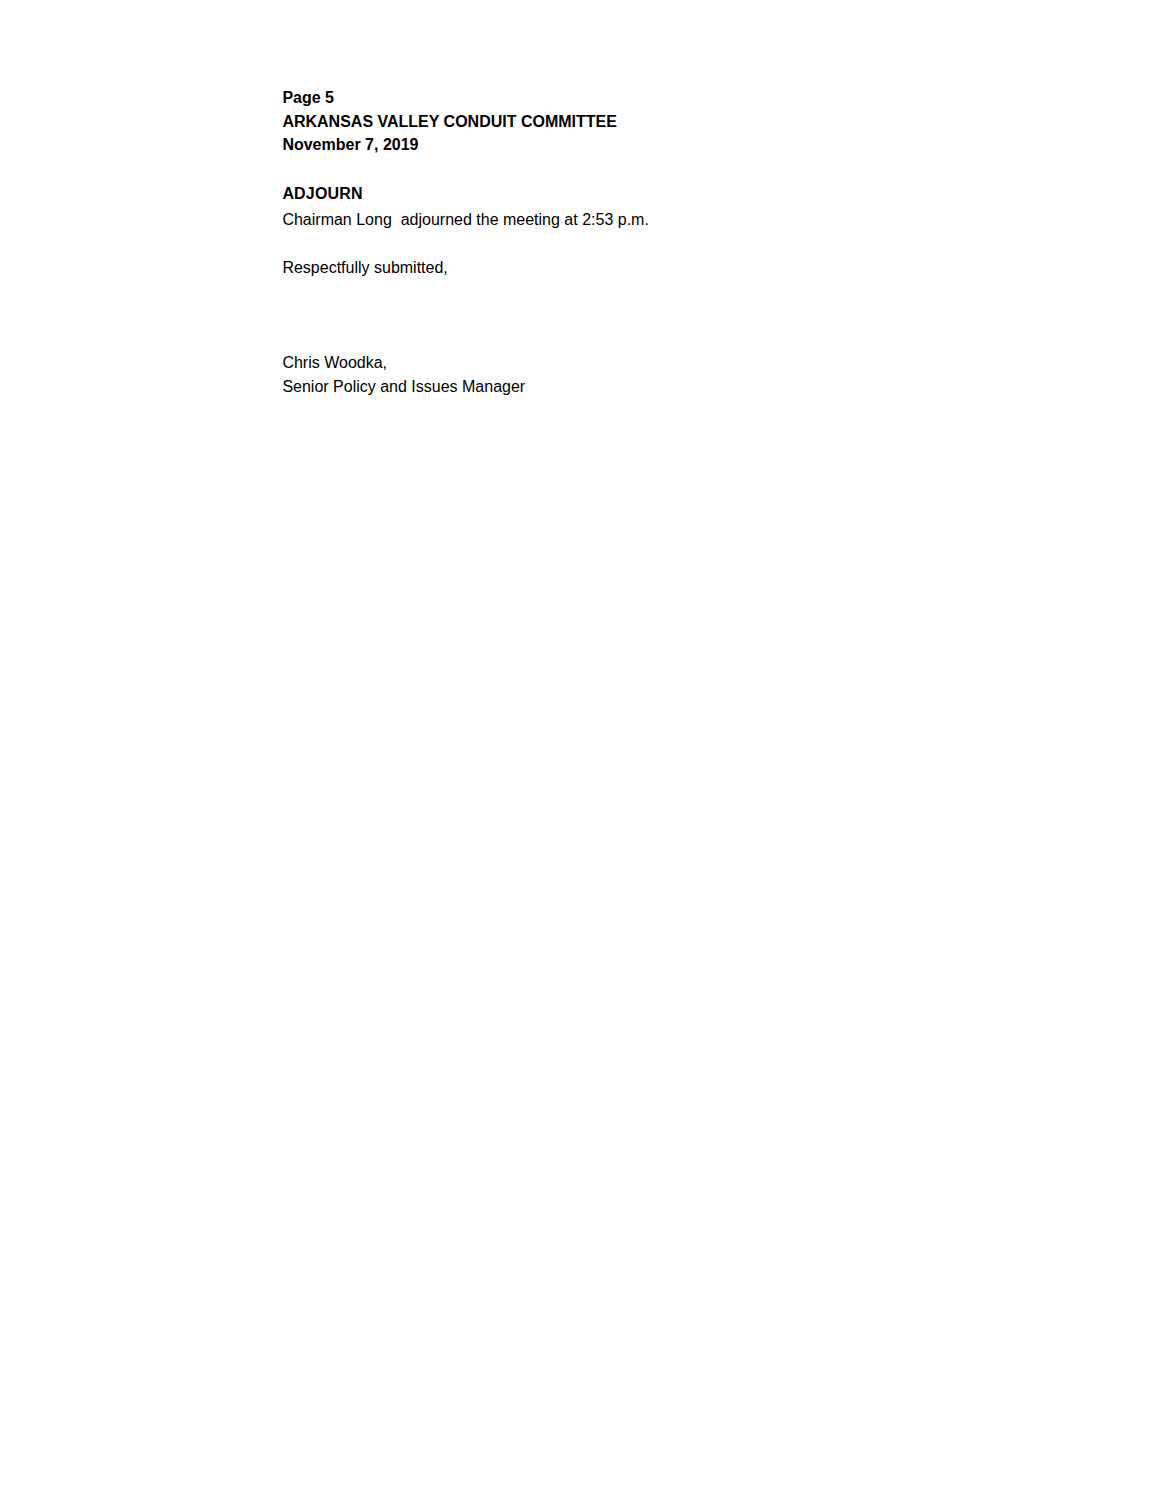Page 5
ARKANSAS VALLEY CONDUIT COMMITTEE
November 7, 2019
ADJOURN
Chairman Long adjourned the meeting at 2:53 p.m.
Respectfully submitted,
Chris Woodka,
Senior Policy and Issues Manager